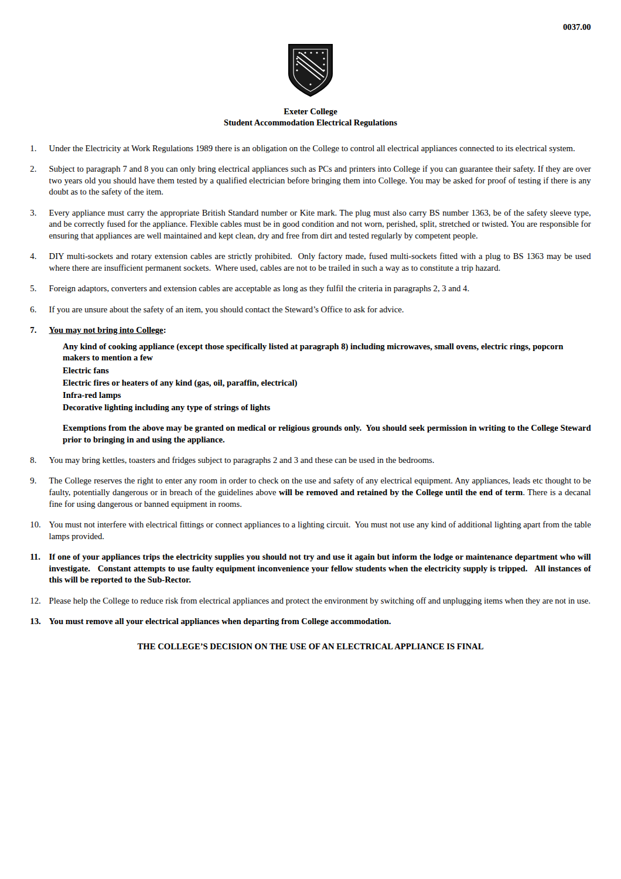0037.00
Exeter College Student Accommodation Electrical Regulations
Under the Electricity at Work Regulations 1989 there is an obligation on the College to control all electrical appliances connected to its electrical system.
Subject to paragraph 7 and 8 you can only bring electrical appliances such as PCs and printers into College if you can guarantee their safety. If they are over two years old you should have them tested by a qualified electrician before bringing them into College. You may be asked for proof of testing if there is any doubt as to the safety of the item.
Every appliance must carry the appropriate British Standard number or Kite mark. The plug must also carry BS number 1363, be of the safety sleeve type, and be correctly fused for the appliance. Flexible cables must be in good condition and not worn, perished, split, stretched or twisted. You are responsible for ensuring that appliances are well maintained and kept clean, dry and free from dirt and tested regularly by competent people.
DIY multi-sockets and rotary extension cables are strictly prohibited. Only factory made, fused multi-sockets fitted with a plug to BS 1363 may be used where there are insufficient permanent sockets. Where used, cables are not to be trailed in such a way as to constitute a trip hazard.
Foreign adaptors, converters and extension cables are acceptable as long as they fulfil the criteria in paragraphs 2, 3 and 4.
If you are unsure about the safety of an item, you should contact the Steward’s Office to ask for advice.
You may not bring into College:
Any kind of cooking appliance (except those specifically listed at paragraph 8) including microwaves, small ovens, electric rings, popcorn makers to mention a few
Electric fans
Electric fires or heaters of any kind (gas, oil, paraffin, electrical)
Infra-red lamps
Decorative lighting including any type of strings of lights
Exemptions from the above may be granted on medical or religious grounds only. You should seek permission in writing to the College Steward prior to bringing in and using the appliance.
You may bring kettles, toasters and fridges subject to paragraphs 2 and 3 and these can be used in the bedrooms.
The College reserves the right to enter any room in order to check on the use and safety of any electrical equipment. Any appliances, leads etc thought to be faulty, potentially dangerous or in breach of the guidelines above will be removed and retained by the College until the end of term. There is a decanal fine for using dangerous or banned equipment in rooms.
You must not interfere with electrical fittings or connect appliances to a lighting circuit. You must not use any kind of additional lighting apart from the table lamps provided.
If one of your appliances trips the electricity supplies you should not try and use it again but inform the lodge or maintenance department who will investigate. Constant attempts to use faulty equipment inconvenience your fellow students when the electricity supply is tripped. All instances of this will be reported to the Sub-Rector.
Please help the College to reduce risk from electrical appliances and protect the environment by switching off and unplugging items when they are not in use.
You must remove all your electrical appliances when departing from College accommodation.
THE COLLEGE’S DECISION ON THE USE OF AN ELECTRICAL APPLIANCE IS FINAL